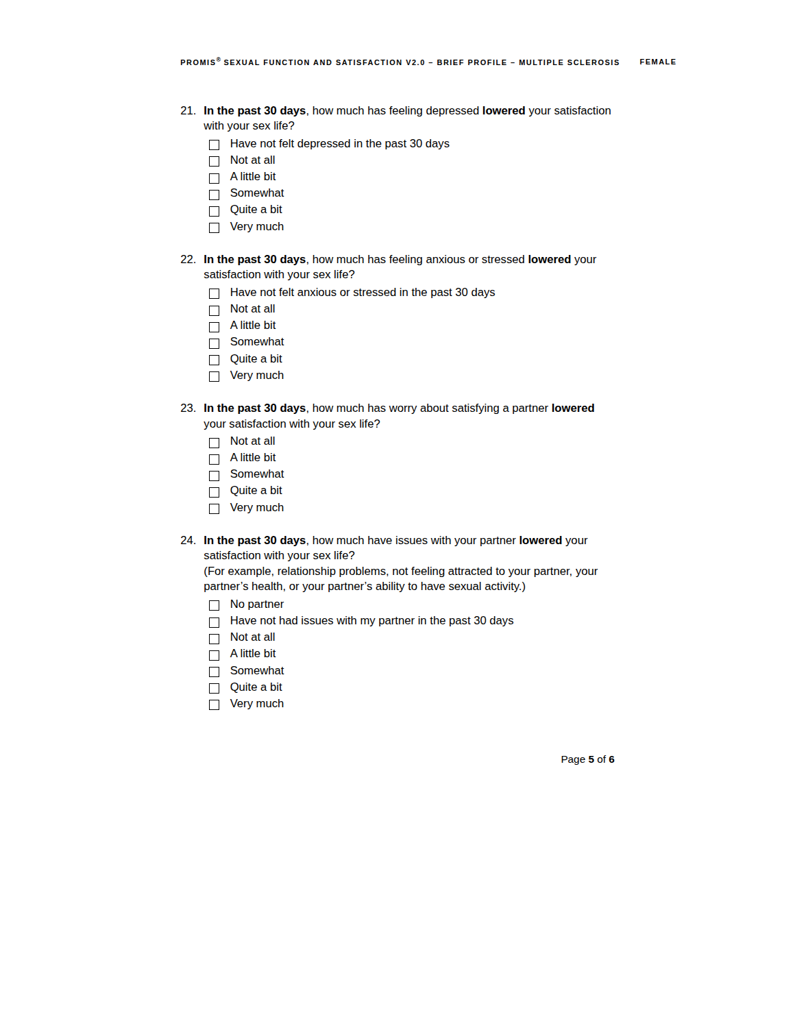Promis® Sexual Function and Satisfaction v2.0 – Brief Profile – Multiple Sclerosis Female
In the past 30 days, how much has feeling depressed lowered your satisfaction with your sex life?
Have not felt depressed in the past 30 days
Not at all
A little bit
Somewhat
Quite a bit
Very much
In the past 30 days, how much has feeling anxious or stressed lowered your satisfaction with your sex life?
Have not felt anxious or stressed in the past 30 days
Not at all
A little bit
Somewhat
Quite a bit
Very much
In the past 30 days, how much has worry about satisfying a partner lowered your satisfaction with your sex life?
Not at all
A little bit
Somewhat
Quite a bit
Very much
In the past 30 days, how much have issues with your partner lowered your satisfaction with your sex life? (For example, relationship problems, not feeling attracted to your partner, your partner’s health, or your partner’s ability to have sexual activity.)
No partner
Have not had issues with my partner in the past 30 days
Not at all
A little bit
Somewhat
Quite a bit
Very much
Page 5 of 6